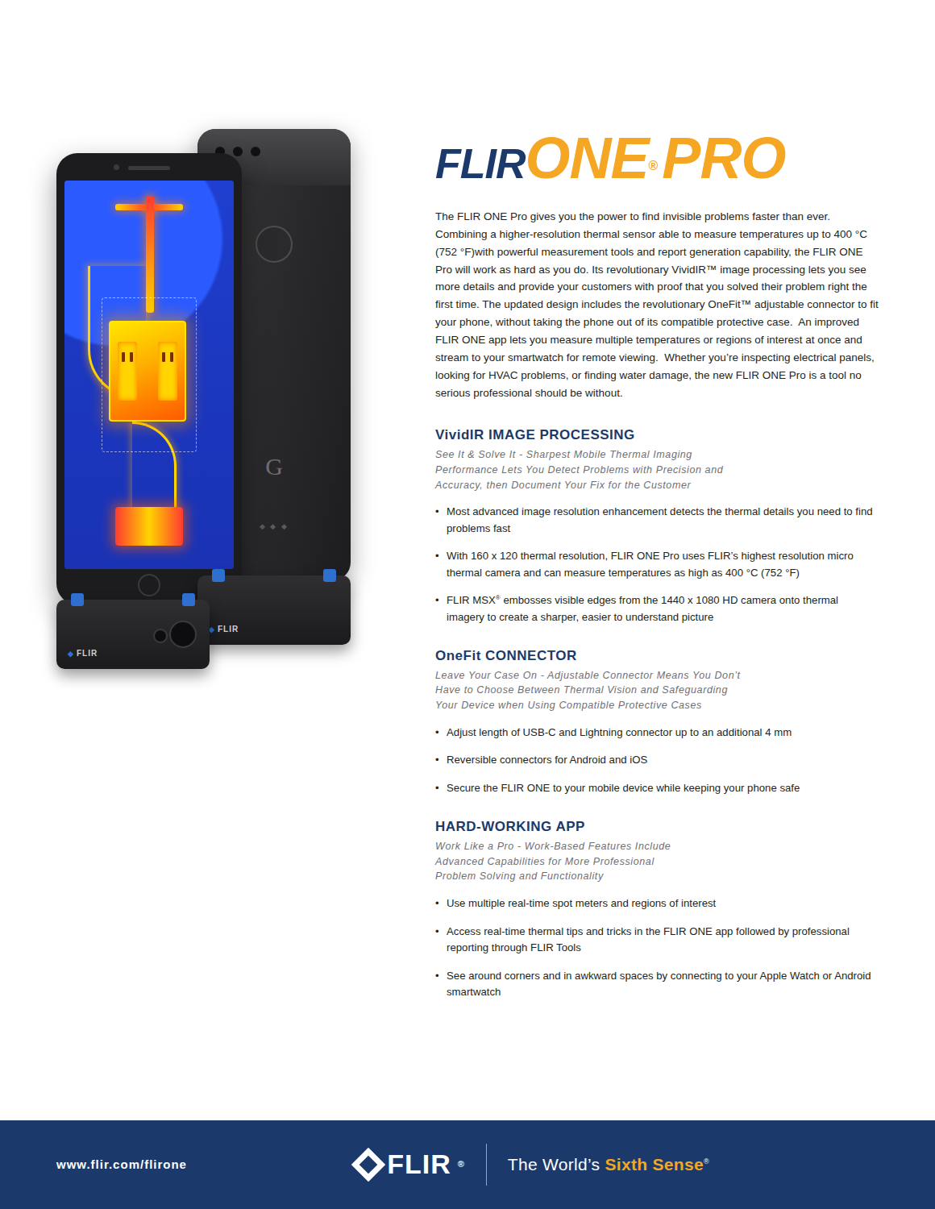G
◆ ◆ ◆
FLIR
FLIR
FLIR ONE®PRO
The FLIR ONE Pro gives you the power to find invisible problems faster than ever. Combining a higher-resolution thermal sensor able to measure temperatures up to 400 °C (752 °F)with powerful measurement tools and report generation capability, the FLIR ONE Pro will work as hard as you do. Its revolutionary VividIR™ image processing lets you see more details and provide your customers with proof that you solved their problem right the first time. The updated design includes the revolutionary OneFit™ adjustable connector to fit your phone, without taking the phone out of its compatible protective case. An improved FLIR ONE app lets you measure multiple temperatures or regions of interest at once and stream to your smartwatch for remote viewing. Whether you’re inspecting electrical panels, looking for HVAC problems, or finding water damage, the new FLIR ONE Pro is a tool no serious professional should be without.
VividIR IMAGE PROCESSING
See It & Solve It - Sharpest Mobile Thermal Imaging
Performance Lets You Detect Problems with Precision and
Accuracy, then Document Your Fix for the Customer
Most advanced image resolution enhancement detects the thermal details you need to find problems fast
With 160 x 120 thermal resolution, FLIR ONE Pro uses FLIR’s highest resolution micro thermal camera and can measure temperatures as high as 400 °C (752 °F)
FLIR MSX® embosses visible edges from the 1440 x 1080 HD camera onto thermal imagery to create a sharper, easier to understand picture
OneFit CONNECTOR
Leave Your Case On - Adjustable Connector Means You Don’t
Have to Choose Between Thermal Vision and Safeguarding
Your Device when Using Compatible Protective Cases
Adjust length of USB-C and Lightning connector up to an additional 4 mm
Reversible connectors for Android and iOS
Secure the FLIR ONE to your mobile device while keeping your phone safe
HARD-WORKING APP
Work Like a Pro - Work-Based Features Include
Advanced Capabilities for More Professional
Problem Solving and Functionality
Use multiple real-time spot meters and regions of interest
Access real-time thermal tips and tricks in the FLIR ONE app followed by professional reporting through FLIR Tools
See around corners and in awkward spaces by connecting to your Apple Watch or Android smartwatch
www.flir.com/flirone
FLIR®
The World’s Sixth Sense®